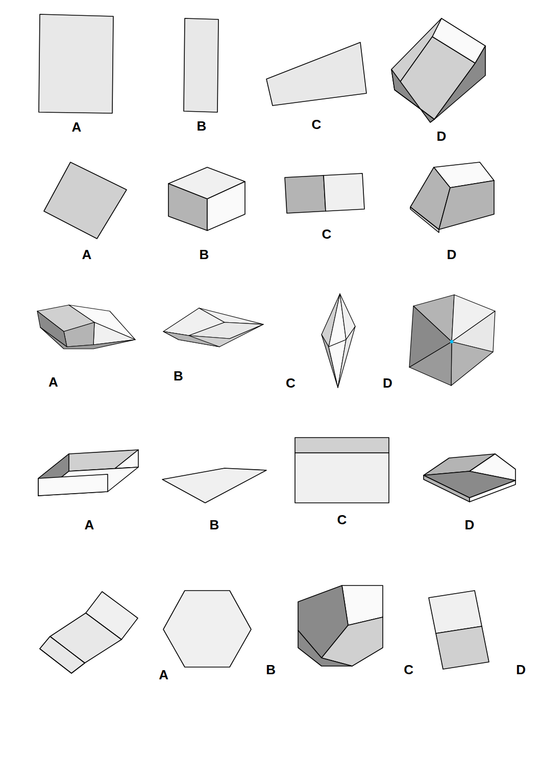A
B
C
D
A
B
C
D
A
B
C
D
A
B
C
D
A
B
C
D